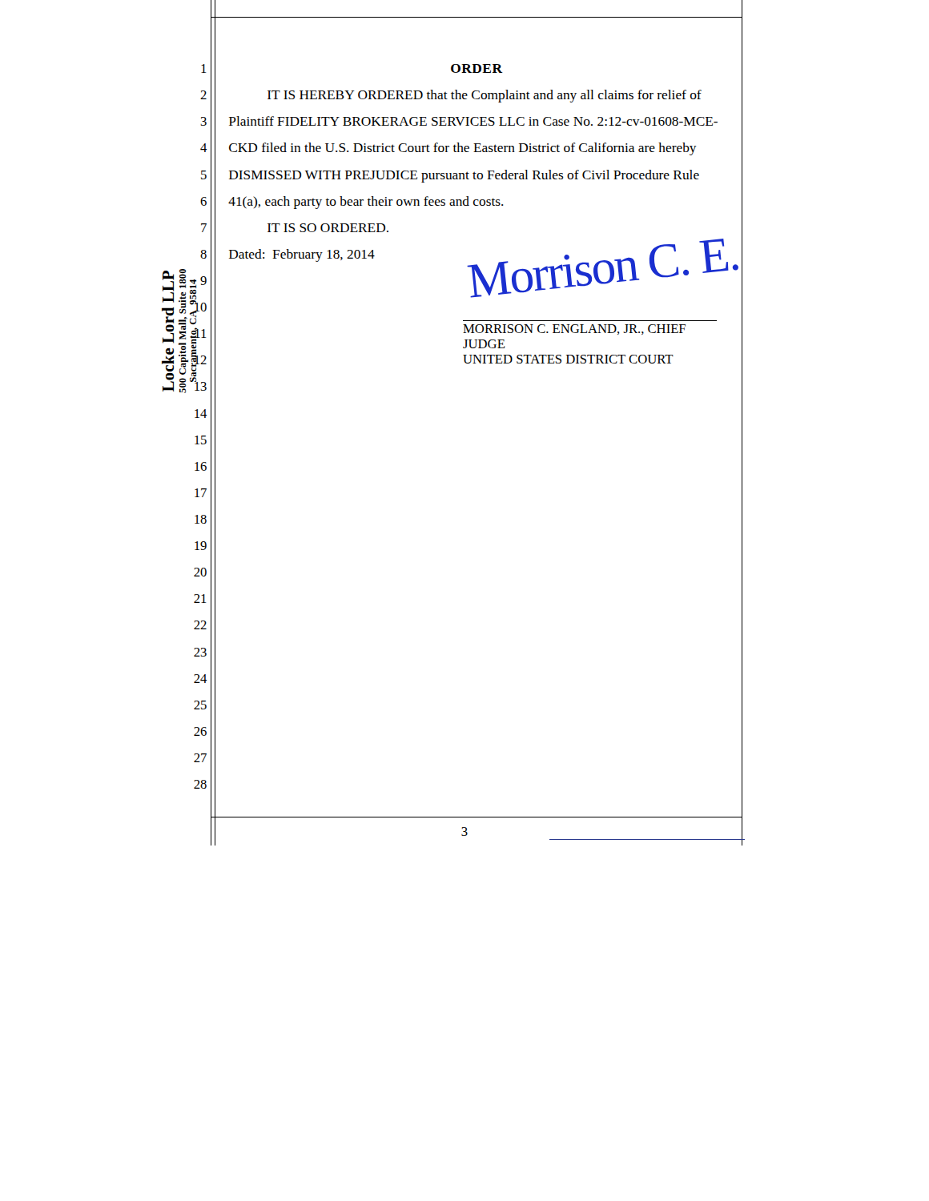Locke Lord LLP
500 Capitol Mall, Suite 1800
Sacramento, CA 95814
1
2
3
4
5
6
7
8
9
10
11
12
13
14
15
16
17
18
19
20
21
22
23
24
25
26
27
28
ORDER
IT IS HEREBY ORDERED that the Complaint and any all claims for relief of Plaintiff FIDELITY BROKERAGE SERVICES LLC in Case No. 2:12-cv-01608-MCE-CKD filed in the U.S. District Court for the Eastern District of California are hereby DISMISSED WITH PREJUDICE pursuant to Federal Rules of Civil Procedure Rule 41(a), each party to bear their own fees and costs.
IT IS SO ORDERED.
Dated: February 18, 2014
Morrison C. E.
MORRISON C. ENGLAND, JR., CHIEF JUDGE
UNITED STATES DISTRICT COURT
3